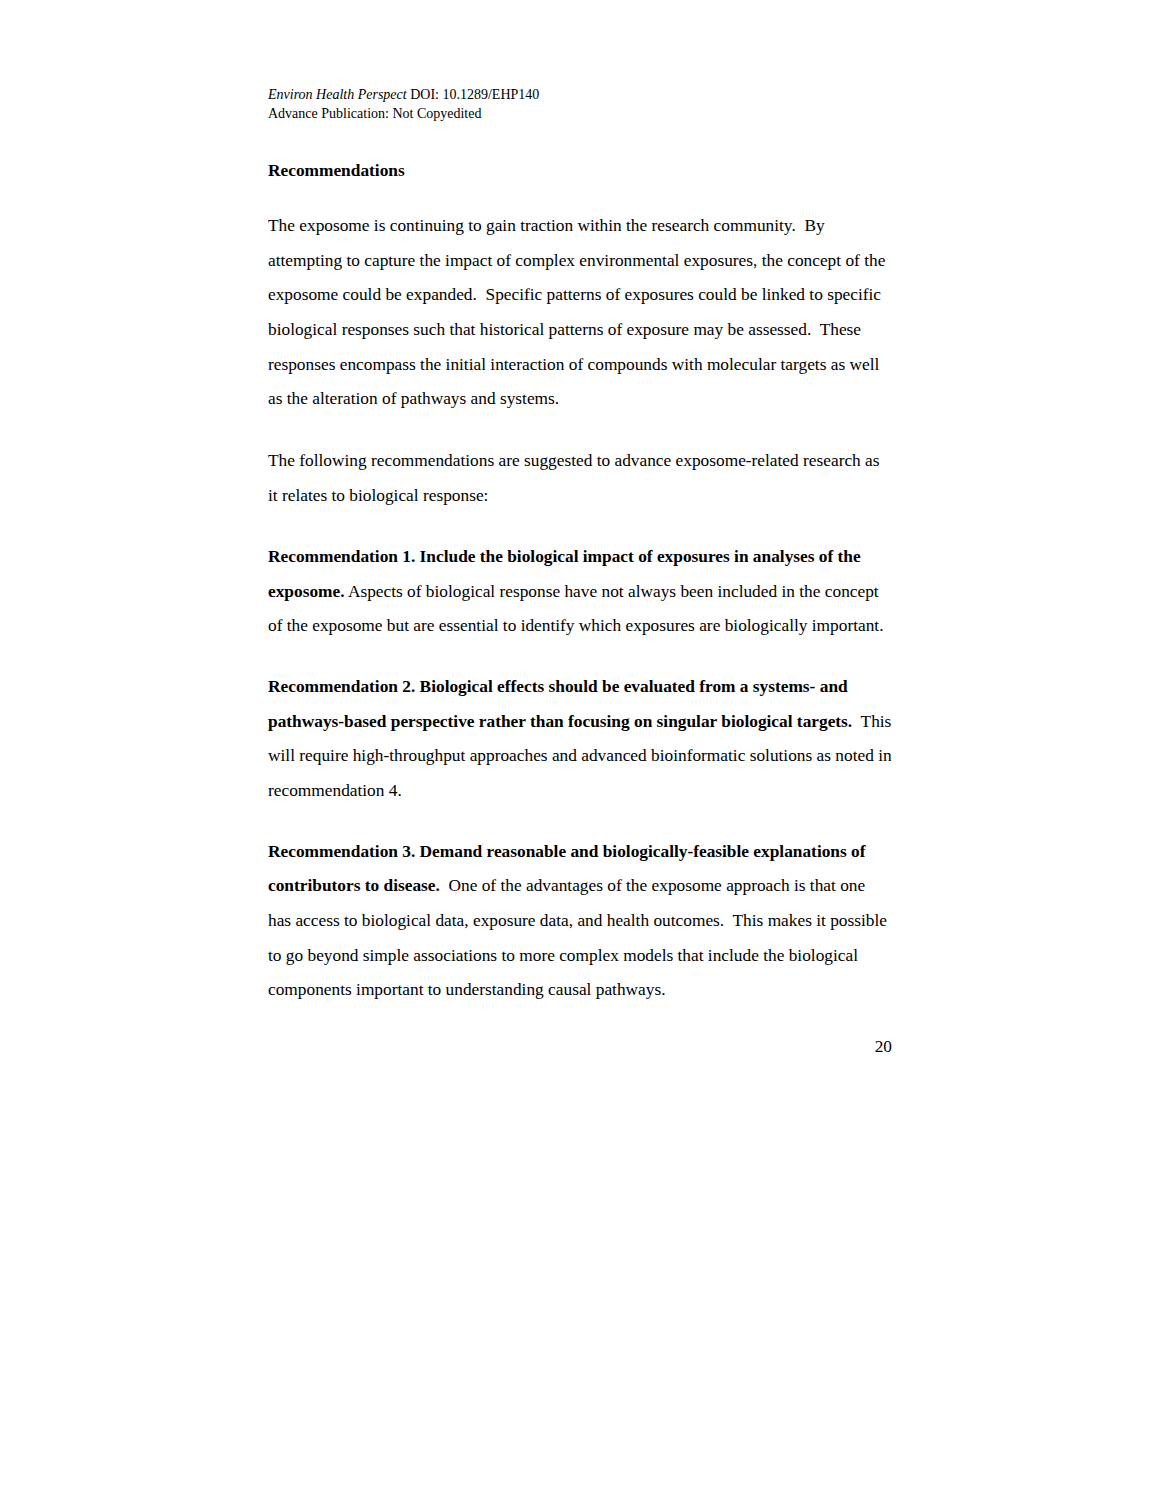Environ Health Perspect DOI: 10.1289/EHP140
Advance Publication: Not Copyedited
Recommendations
The exposome is continuing to gain traction within the research community. By attempting to capture the impact of complex environmental exposures, the concept of the exposome could be expanded. Specific patterns of exposures could be linked to specific biological responses such that historical patterns of exposure may be assessed. These responses encompass the initial interaction of compounds with molecular targets as well as the alteration of pathways and systems.
The following recommendations are suggested to advance exposome-related research as it relates to biological response:
Recommendation 1. Include the biological impact of exposures in analyses of the exposome. Aspects of biological response have not always been included in the concept of the exposome but are essential to identify which exposures are biologically important.
Recommendation 2. Biological effects should be evaluated from a systems- and pathways-based perspective rather than focusing on singular biological targets. This will require high-throughput approaches and advanced bioinformatic solutions as noted in recommendation 4.
Recommendation 3. Demand reasonable and biologically-feasible explanations of contributors to disease. One of the advantages of the exposome approach is that one has access to biological data, exposure data, and health outcomes. This makes it possible to go beyond simple associations to more complex models that include the biological components important to understanding causal pathways.
20